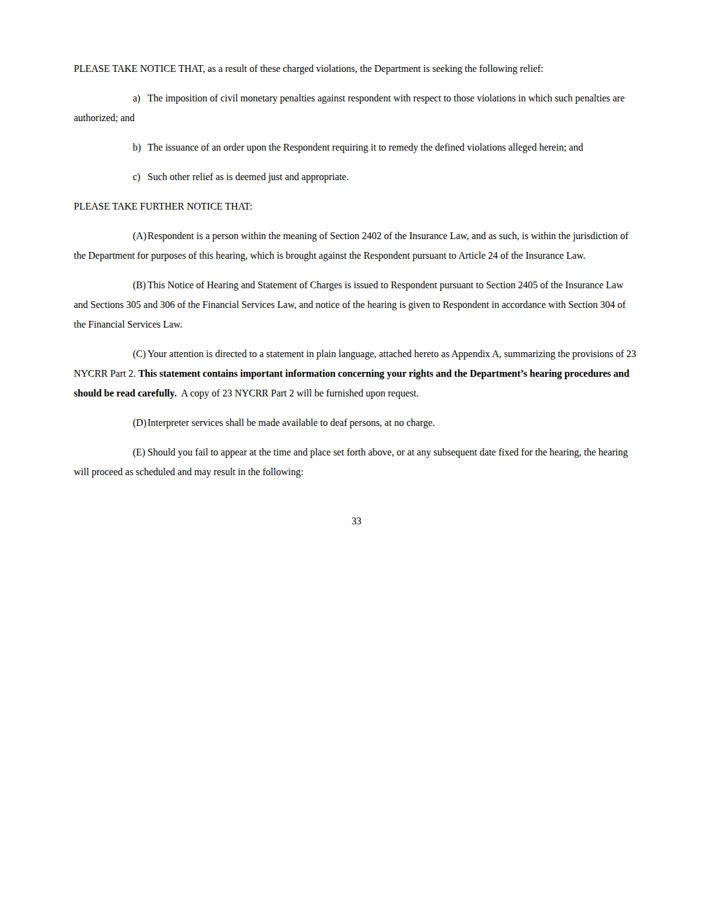PLEASE TAKE NOTICE THAT, as a result of these charged violations, the Department is seeking the following relief:
a) The imposition of civil monetary penalties against respondent with respect to those violations in which such penalties are authorized; and
b) The issuance of an order upon the Respondent requiring it to remedy the defined violations alleged herein; and
c) Such other relief as is deemed just and appropriate.
PLEASE TAKE FURTHER NOTICE THAT:
(A) Respondent is a person within the meaning of Section 2402 of the Insurance Law, and as such, is within the jurisdiction of the Department for purposes of this hearing, which is brought against the Respondent pursuant to Article 24 of the Insurance Law.
(B) This Notice of Hearing and Statement of Charges is issued to Respondent pursuant to Section 2405 of the Insurance Law and Sections 305 and 306 of the Financial Services Law, and notice of the hearing is given to Respondent in accordance with Section 304 of the Financial Services Law.
(C) Your attention is directed to a statement in plain language, attached hereto as Appendix A, summarizing the provisions of 23 NYCRR Part 2. This statement contains important information concerning your rights and the Department’s hearing procedures and should be read carefully. A copy of 23 NYCRR Part 2 will be furnished upon request.
(D) Interpreter services shall be made available to deaf persons, at no charge.
(E) Should you fail to appear at the time and place set forth above, or at any subsequent date fixed for the hearing, the hearing will proceed as scheduled and may result in the following:
33